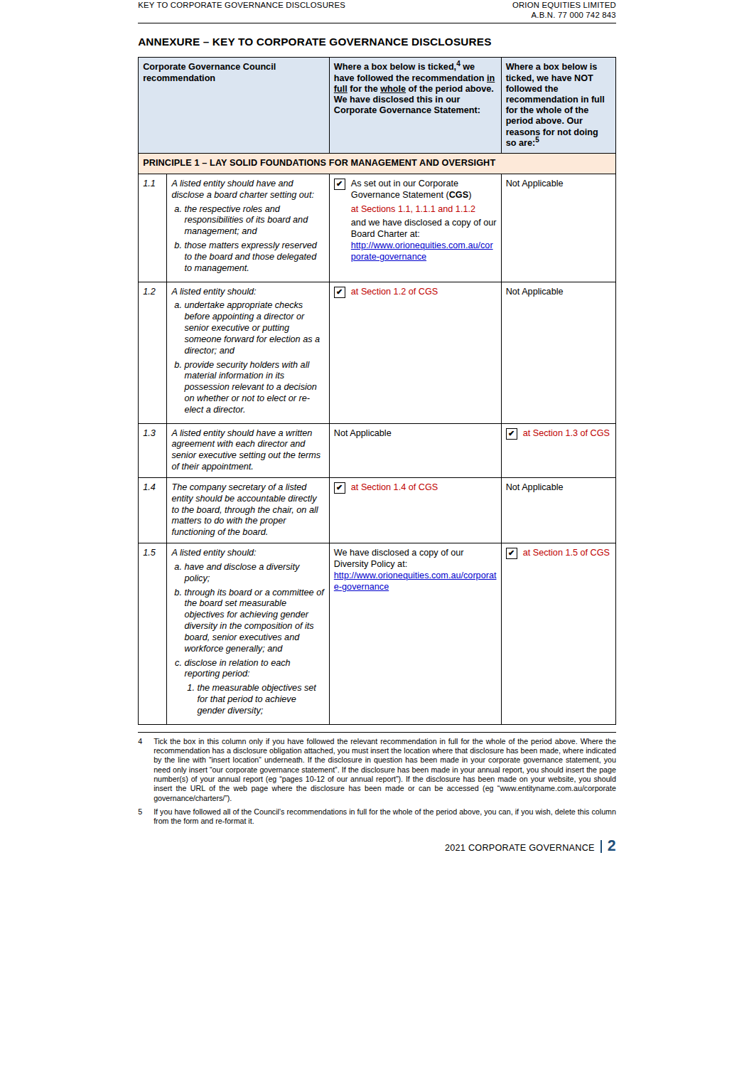Key to Corporate Governance Disclosures
Orion Equities Limited
A.B.N. 77 000 742 843
ANNEXURE – KEY TO CORPORATE GOVERNANCE DISCLOSURES
| Corporate Governance Council recommendation | Where a box below is ticked, 4 we have followed the recommendation in full for the whole of the period above. We have disclosed this in our Corporate Governance Statement: | Where a box below is ticked, we have NOT followed the recommendation in full for the whole of the period above. Our reasons for not doing so are: 5 |
| --- | --- | --- |
| Principle 1 – Lay solid foundations for management and oversight |
| 1.1 | A listed entity should have and disclose a board charter setting out: the respective roles and responsibilities of its board and management; and those matters expressly reserved to the board and those delegated to management. | As set out in our Corporate Governance Statement ( CGS ) at Sections 1.1, 1.1.1 and 1.1.2 and we have disclosed a copy of our Board Charter at: http://www.orionequities.com.au/corporate-governance | Not Applicable |
| 1.2 | A listed entity should: undertake appropriate checks before appointing a director or senior executive or putting someone forward for election as a director; and provide security holders with all material information in its possession relevant to a decision on whether or not to elect or re-elect a director. | at Section 1.2 of CGS | Not Applicable |
| 1.3 | A listed entity should have a written agreement with each director and senior executive setting out the terms of their appointment. | Not Applicable | at Section 1.3 of CGS |
| 1.4 | The company secretary of a listed entity should be accountable directly to the board, through the chair, on all matters to do with the proper functioning of the board. | at Section 1.4 of CGS | Not Applicable |
| 1.5 | A listed entity should: have and disclose a diversity policy; through its board or a committee of the board set measurable objectives for achieving gender diversity in the composition of its board, senior executives and workforce generally; and disclose in relation to each reporting period: the measurable objectives set for that period to achieve gender diversity; | We have disclosed a copy of our Diversity Policy at: http://www.orionequities.com.au/corporate-governance | at Section 1.5 of CGS |
4
Tick the box in this column only if you have followed the relevant recommendation in full for the whole of the period above. Where the recommendation has a disclosure obligation attached, you must insert the location where that disclosure has been made, where indicated by the line with “insert location” underneath. If the disclosure in question has been made in your corporate governance statement, you need only insert “our corporate governance statement”. If the disclosure has been made in your annual report, you should insert the page number(s) of your annual report (eg “pages 10-12 of our annual report”). If the disclosure has been made on your website, you should insert the URL of the web page where the disclosure has been made or can be accessed (eg “www.entityname.com.au/corporate governance/charters/”).
5
If you have followed all of the Council’s recommendations in full for the whole of the period above, you can, if you wish, delete this column from the form and re-format it.
2021 Corporate Governance 2